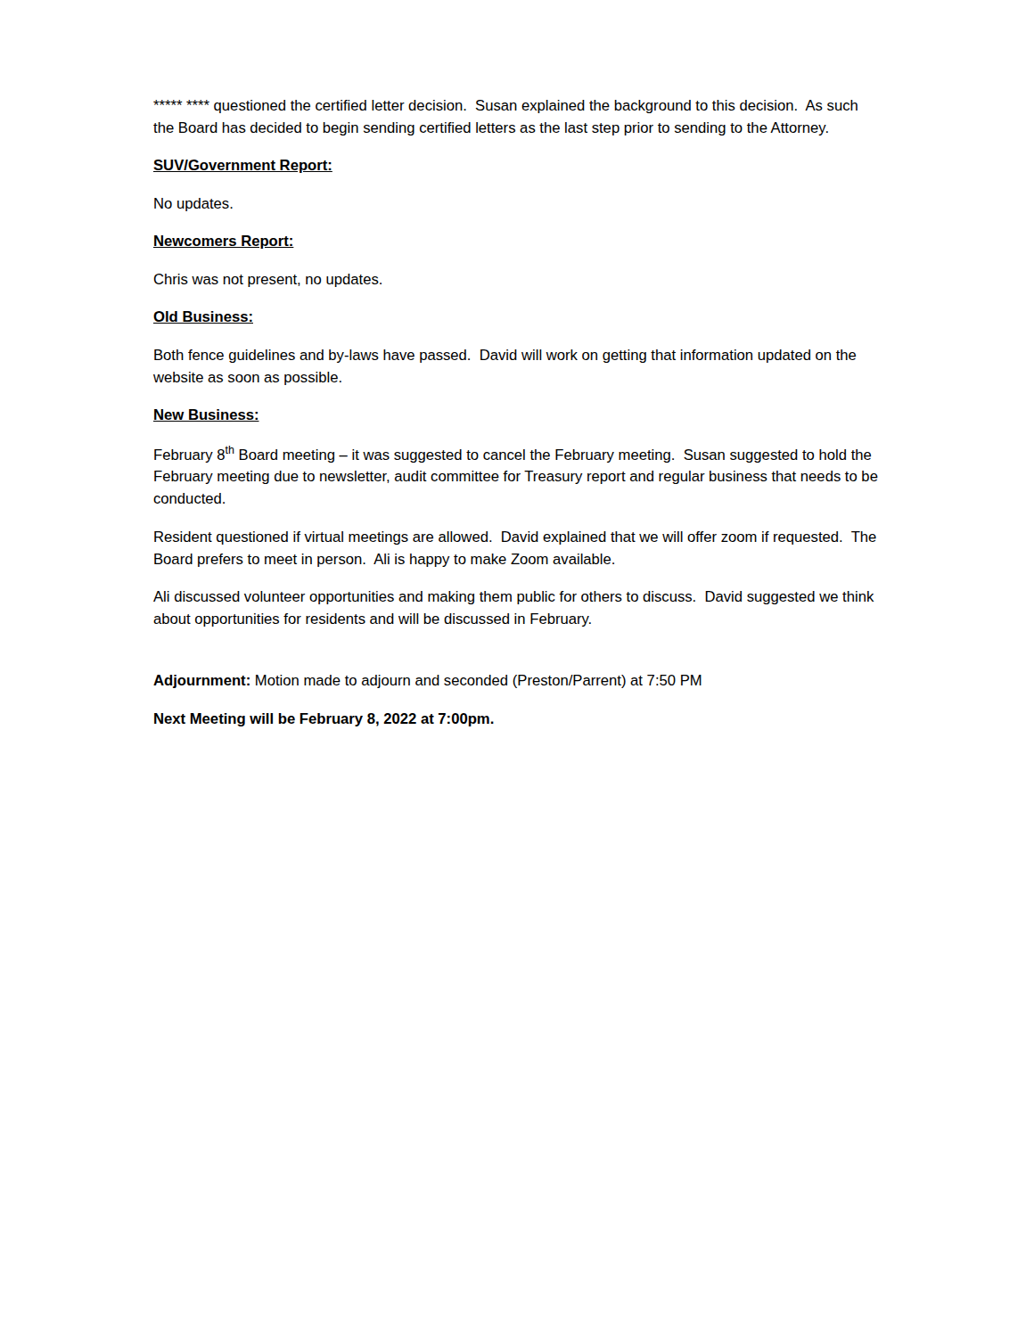***** **** questioned the certified letter decision. Susan explained the background to this decision. As such the Board has decided to begin sending certified letters as the last step prior to sending to the Attorney.
SUV/Government Report:
No updates.
Newcomers Report:
Chris was not present, no updates.
Old Business:
Both fence guidelines and by-laws have passed. David will work on getting that information updated on the website as soon as possible.
New Business:
February 8th Board meeting – it was suggested to cancel the February meeting. Susan suggested to hold the February meeting due to newsletter, audit committee for Treasury report and regular business that needs to be conducted.
Resident questioned if virtual meetings are allowed. David explained that we will offer zoom if requested. The Board prefers to meet in person. Ali is happy to make Zoom available.
Ali discussed volunteer opportunities and making them public for others to discuss. David suggested we think about opportunities for residents and will be discussed in February.
Adjournment: Motion made to adjourn and seconded (Preston/Parrent) at 7:50 PM
Next Meeting will be February 8, 2022 at 7:00pm.